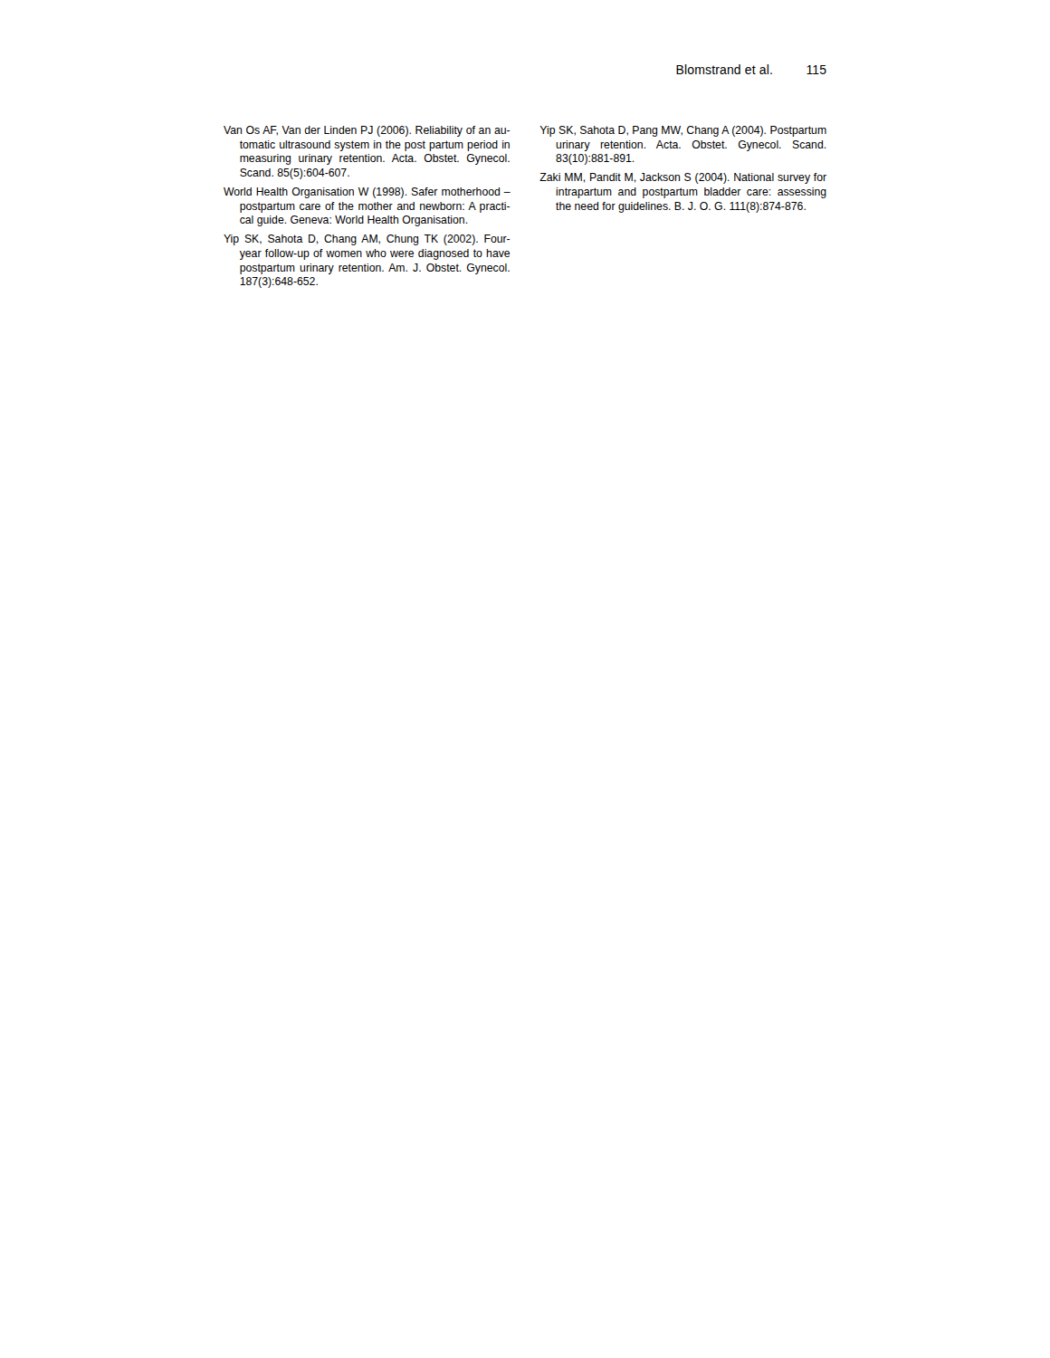Blomstrand et al. 115
Van Os AF, Van der Linden PJ (2006). Reliability of an automatic ultrasound system in the post partum period in measuring urinary retention. Acta. Obstet. Gynecol. Scand. 85(5):604-607.
World Health Organisation W (1998). Safer motherhood – postpartum care of the mother and newborn: A practical guide. Geneva: World Health Organisation.
Yip SK, Sahota D, Chang AM, Chung TK (2002). Four-year follow-up of women who were diagnosed to have postpartum urinary retention. Am. J. Obstet. Gynecol. 187(3):648-652.
Yip SK, Sahota D, Pang MW, Chang A (2004). Postpartum urinary retention. Acta. Obstet. Gynecol. Scand. 83(10):881-891.
Zaki MM, Pandit M, Jackson S (2004). National survey for intrapartum and postpartum bladder care: assessing the need for guidelines. B. J. O. G. 111(8):874-876.